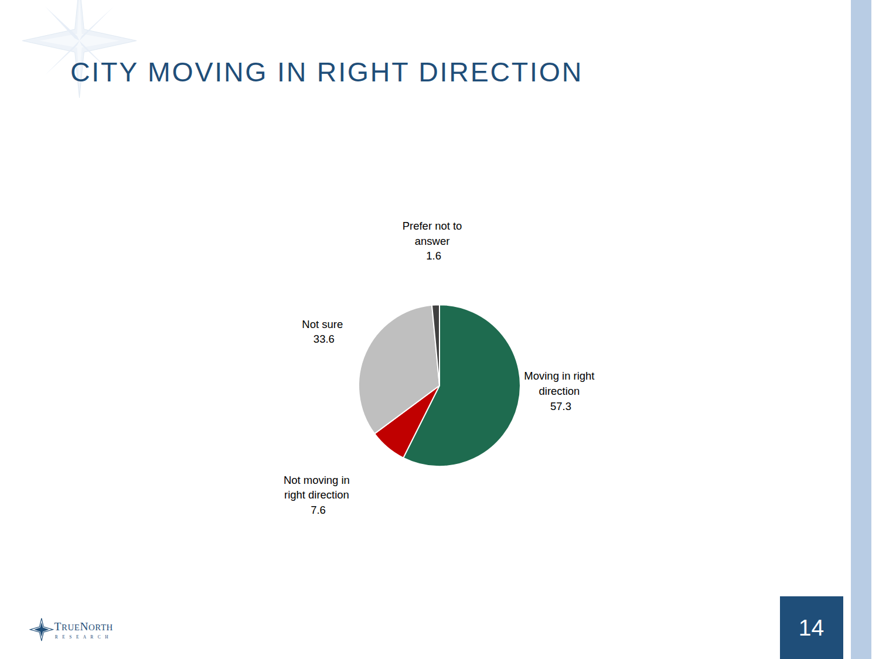CITY MOVING IN RIGHT DIRECTION
Pie: center (350,300) r=140. Start at 12 o'clock, clockwise. Moving in right direction 57.3% -> 206.28deg Not moving in right direction 7.6% -> 27.36deg Not sure 33.6% -> 120.96deg Prefer not to answer 1.6% -> 5.76deg Prefer not to answer 1.6 Not sure 33.6 Moving in right direction 57.3 Not moving in right direction 7.6
TRUENORTH R E S E A R C H
14